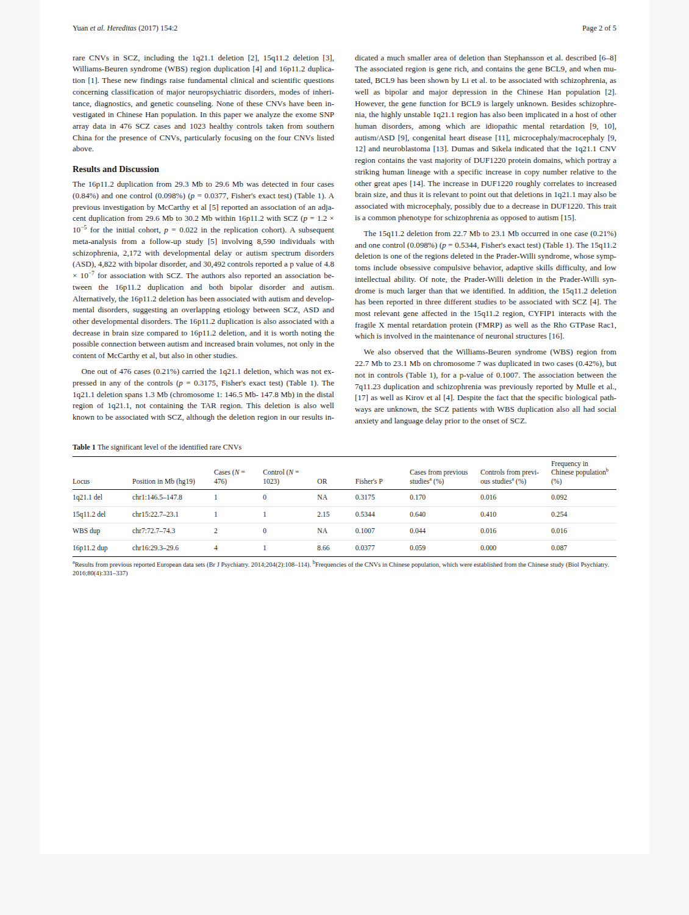Yuan et al. Hereditas (2017) 154:2
Page 2 of 5
rare CNVs in SCZ, including the 1q21.1 deletion [2], 15q11.2 deletion [3], Williams-Beuren syndrome (WBS) region duplication [4] and 16p11.2 duplication [1]. These new findings raise fundamental clinical and scientific questions concerning classification of major neuropsychiatric disorders, modes of inheritance, diagnostics, and genetic counseling. None of these CNVs have been investigated in Chinese Han population. In this paper we analyze the exome SNP array data in 476 SCZ cases and 1023 healthy controls taken from southern China for the presence of CNVs, particularly focusing on the four CNVs listed above.
Results and Discussion
The 16p11.2 duplication from 29.3 Mb to 29.6 Mb was detected in four cases (0.84%) and one control (0.098%) (p = 0.0377, Fisher's exact test) (Table 1). A previous investigation by McCarthy et al [5] reported an association of an adjacent duplication from 29.6 Mb to 30.2 Mb within 16p11.2 with SCZ (p = 1.2 × 10−5 for the initial cohort, p = 0.022 in the replication cohort). A subsequent meta-analysis from a follow-up study [5] involving 8,590 individuals with schizophrenia, 2,172 with developmental delay or autism spectrum disorders (ASD), 4,822 with bipolar disorder, and 30,492 controls reported a p value of 4.8 × 10−7 for association with SCZ. The authors also reported an association between the 16p11.2 duplication and both bipolar disorder and autism. Alternatively, the 16p11.2 deletion has been associated with autism and developmental disorders, suggesting an overlapping etiology between SCZ, ASD and other developmental disorders. The 16p11.2 duplication is also associated with a decrease in brain size compared to 16p11.2 deletion, and it is worth noting the possible connection between autism and increased brain volumes, not only in the content of McCarthy et al, but also in other studies.
One out of 476 cases (0.21%) carried the 1q21.1 deletion, which was not expressed in any of the controls (p = 0.3175, Fisher's exact test) (Table 1). The 1q21.1 deletion spans 1.3 Mb (chromosome 1: 146.5 Mb- 147.8 Mb) in the distal region of 1q21.1, not containing the TAR region. This deletion is also well known to be associated with SCZ, although the deletion region in our results indicated a much smaller area of deletion than Stephansson et al. described [6–8] The associated region is gene rich, and contains the gene BCL9, and when mutated, BCL9 has been shown by Li et al. to be associated with schizophrenia, as well as bipolar and major depression in the Chinese Han population [2]. However, the gene function for BCL9 is largely unknown. Besides schizophrenia, the highly unstable 1q21.1 region has also been implicated in a host of other human disorders, among which are idiopathic mental retardation [9, 10], autism/ASD [9], congenital heart disease [11], microcephaly/macrocephaly [9, 12] and neuroblastoma [13]. Dumas and Sikela indicated that the 1q21.1 CNV region contains the vast majority of DUF1220 protein domains, which portray a striking human lineage with a specific increase in copy number relative to the other great apes [14]. The increase in DUF1220 roughly correlates to increased brain size, and thus it is relevant to point out that deletions in 1q21.1 may also be associated with microcephaly, possibly due to a decrease in DUF1220. This trait is a common phenotype for schizophrenia as opposed to autism [15].
The 15q11.2 deletion from 22.7 Mb to 23.1 Mb occurred in one case (0.21%) and one control (0.098%) (p = 0.5344, Fisher's exact test) (Table 1). The 15q11.2 deletion is one of the regions deleted in the Prader-Willi syndrome, whose symptoms include obsessive compulsive behavior, adaptive skills difficulty, and low intellectual ability. Of note, the Prader-Willi deletion in the Prader-Willi syndrome is much larger than that we identified. In addition, the 15q11.2 deletion has been reported in three different studies to be associated with SCZ [4]. The most relevant gene affected in the 15q11.2 region, CYFIP1 interacts with the fragile X mental retardation protein (FMRP) as well as the Rho GTPase Rac1, which is involved in the maintenance of neuronal structures [16].
We also observed that the Williams-Beuren syndrome (WBS) region from 22.7 Mb to 23.1 Mb on chromosome 7 was duplicated in two cases (0.42%), but not in controls (Table 1), for a p-value of 0.1007. The association between the 7q11.23 duplication and schizophrenia was previously reported by Mulle et al., [17] as well as Kirov et al [4]. Despite the fact that the specific biological pathways are unknown, the SCZ patients with WBS duplication also all had social anxiety and language delay prior to the onset of SCZ.
Table 1 The significant level of the identified rare CNVs
| Locus | Position in Mb (hg19) | Cases ( N = 476) | Control ( N = 1023) | OR | Fisher's P | Cases from previous studies a (%) | Controls from previous studies a (%) | Frequency in Chinese population b (%) |
| --- | --- | --- | --- | --- | --- | --- | --- | --- |
| 1q21.1 del | chr1:146.5–147.8 | 1 | 0 | NA | 0.3175 | 0.170 | 0.016 | 0.092 |
| 15q11.2 del | chr15:22.7–23.1 | 1 | 1 | 2.15 | 0.5344 | 0.640 | 0.410 | 0.254 |
| WBS dup | chr7:72.7–74.3 | 2 | 0 | NA | 0.1007 | 0.044 | 0.016 | 0.016 |
| 16p11.2 dup | chr16:29.3–29.6 | 4 | 1 | 8.66 | 0.0377 | 0.059 | 0.000 | 0.087 |
aResults from previous reported European data sets (Br J Psychiatry. 2014;204(2):108–114). bFrequencies of the CNVs in Chinese population, which were established from the Chinese study (Biol Psychiatry. 2016;80(4):331–337)